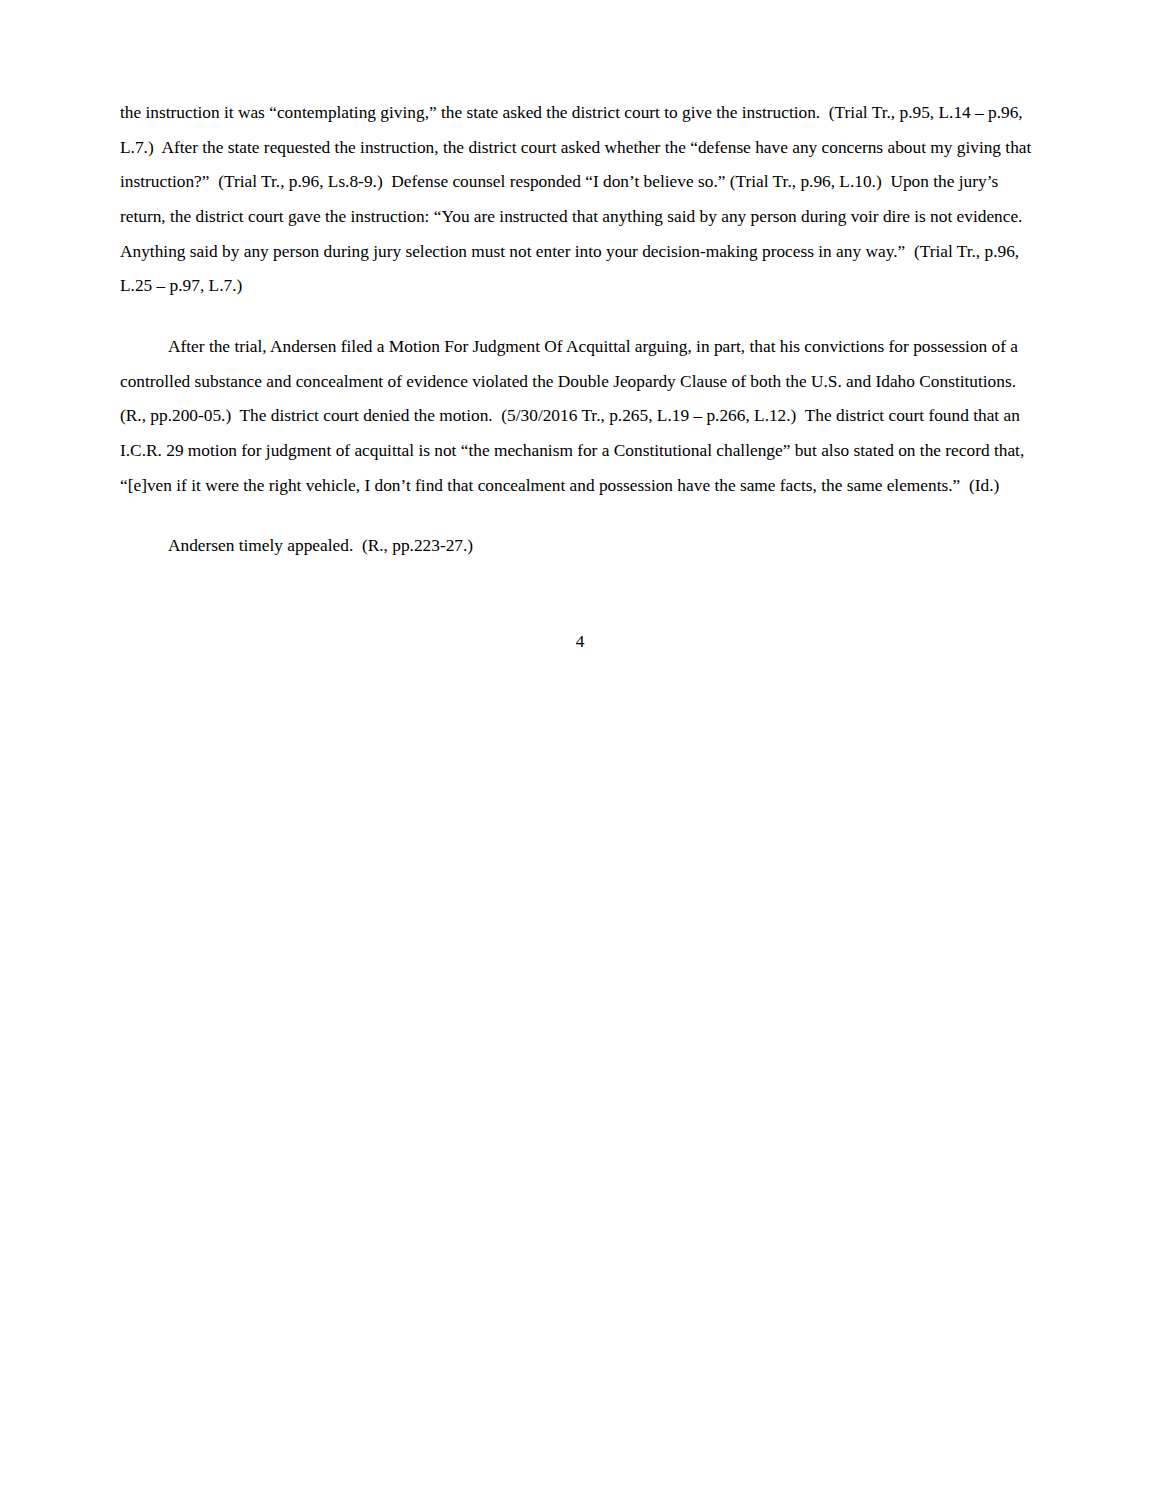the instruction it was “contemplating giving,” the state asked the district court to give the instruction. (Trial Tr., p.95, L.14 – p.96, L.7.) After the state requested the instruction, the district court asked whether the “defense have any concerns about my giving that instruction?” (Trial Tr., p.96, Ls.8-9.) Defense counsel responded “I don’t believe so.” (Trial Tr., p.96, L.10.) Upon the jury’s return, the district court gave the instruction: “You are instructed that anything said by any person during voir dire is not evidence. Anything said by any person during jury selection must not enter into your decision-making process in any way.” (Trial Tr., p.96, L.25 – p.97, L.7.)
After the trial, Andersen filed a Motion For Judgment Of Acquittal arguing, in part, that his convictions for possession of a controlled substance and concealment of evidence violated the Double Jeopardy Clause of both the U.S. and Idaho Constitutions. (R., pp.200-05.) The district court denied the motion. (5/30/2016 Tr., p.265, L.19 – p.266, L.12.) The district court found that an I.C.R. 29 motion for judgment of acquittal is not “the mechanism for a Constitutional challenge” but also stated on the record that, “[e]ven if it were the right vehicle, I don’t find that concealment and possession have the same facts, the same elements.” (Id.)
Andersen timely appealed. (R., pp.223-27.)
4